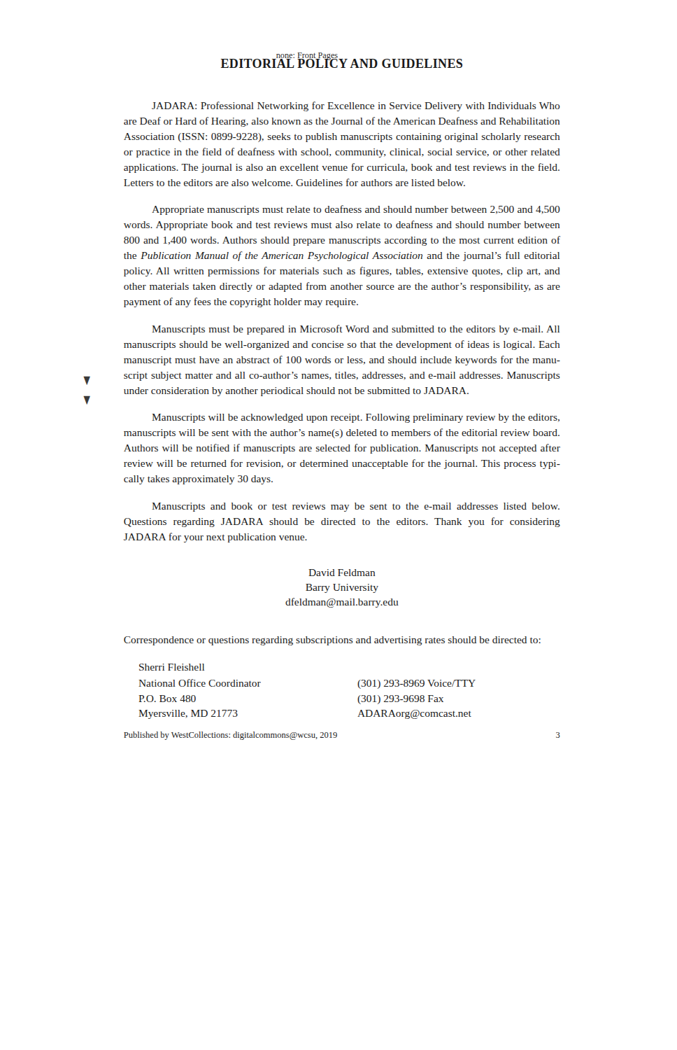EDITORIAL POLICY AND GUIDELINES none: Front Pages
▼ ▼
JADARA: Professional Networking for Excellence in Service Delivery with Individuals Who are Deaf or Hard of Hearing, also known as the Journal of the American Deafness and Rehabilitation Association (ISSN: 0899-9228), seeks to publish manuscripts containing original scholarly research or practice in the field of deafness with school, community, clinical, social service, or other related applications. The journal is also an excellent venue for curricula, book and test reviews in the field. Letters to the editors are also welcome. Guidelines for authors are listed below.
Appropriate manuscripts must relate to deafness and should number between 2,500 and 4,500 words. Appropriate book and test reviews must also relate to deafness and should number between 800 and 1,400 words. Authors should prepare manuscripts according to the most current edition of the Publication Manual of the American Psychological Association and the journal’s full editorial policy. All written permissions for materials such as figures, tables, extensive quotes, clip art, and other materials taken directly or adapted from another source are the author’s responsibility, as are payment of any fees the copyright holder may require.
Manuscripts must be prepared in Microsoft Word and submitted to the editors by e-mail. All manuscripts should be well-organized and concise so that the development of ideas is logical. Each manuscript must have an abstract of 100 words or less, and should include keywords for the manuscript subject matter and all co-author’s names, titles, addresses, and e-mail addresses. Manuscripts under consideration by another periodical should not be submitted to JADARA.
Manuscripts will be acknowledged upon receipt. Following preliminary review by the editors, manuscripts will be sent with the author’s name(s) deleted to members of the editorial review board. Authors will be notified if manuscripts are selected for publication. Manuscripts not accepted after review will be returned for revision, or determined unacceptable for the journal. This process typically takes approximately 30 days.
Manuscripts and book or test reviews may be sent to the e-mail addresses listed below. Questions regarding JADARA should be directed to the editors. Thank you for considering JADARA for your next publication venue.
David Feldman Barry University dfeldman@mail.barry.edu
Correspondence or questions regarding subscriptions and advertising rates should be directed to:
Sherri Fleishell
| National Office Coordinator | (301) 293-8969 Voice/TTY |
| P.O. Box 480 | (301) 293-9698 Fax |
| Myersville, MD 21773 | ADARAorg@comcast.net |
Published by WestCollections: digitalcommons@wcsu, 2019 3